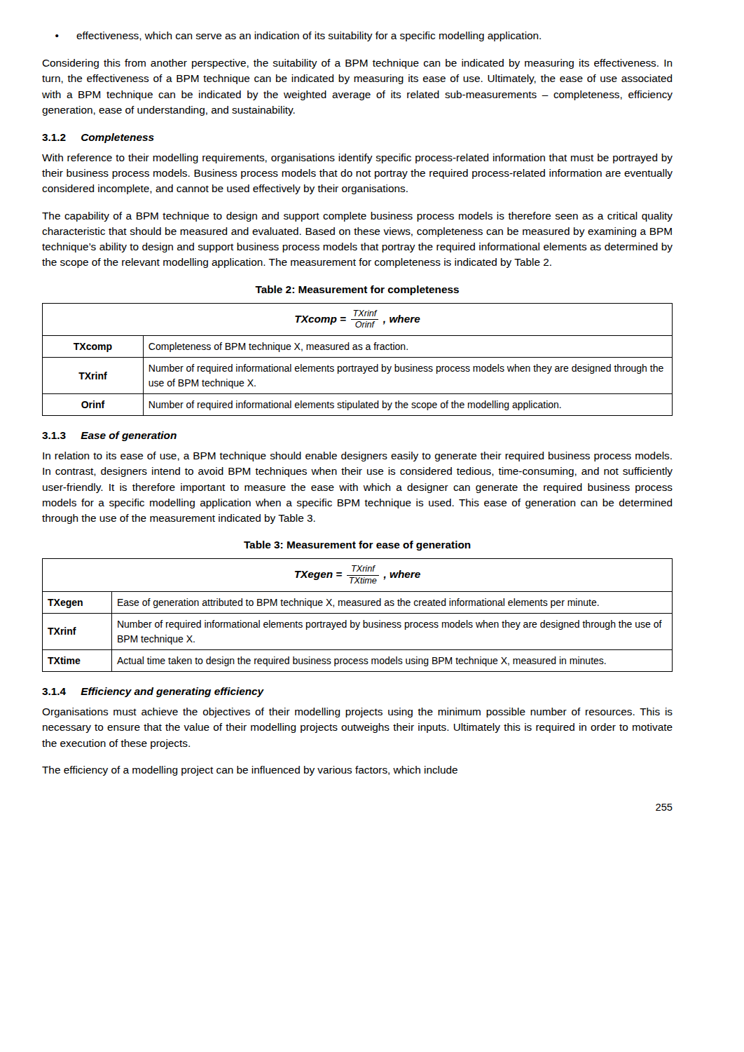effectiveness, which can serve as an indication of its suitability for a specific modelling application.
Considering this from another perspective, the suitability of a BPM technique can be indicated by measuring its effectiveness. In turn, the effectiveness of a BPM technique can be indicated by measuring its ease of use. Ultimately, the ease of use associated with a BPM technique can be indicated by the weighted average of its related sub-measurements – completeness, efficiency generation, ease of understanding, and sustainability.
3.1.2 Completeness
With reference to their modelling requirements, organisations identify specific process-related information that must be portrayed by their business process models. Business process models that do not portray the required process-related information are eventually considered incomplete, and cannot be used effectively by their organisations.
The capability of a BPM technique to design and support complete business process models is therefore seen as a critical quality characteristic that should be measured and evaluated. Based on these views, completeness can be measured by examining a BPM technique’s ability to design and support business process models that portray the required informational elements as determined by the scope of the relevant modelling application. The measurement for completeness is indicated by Table 2.
Table 2: Measurement for completeness
| TXcomp = TXrinf Orinf , where |
| TXcomp | Completeness of BPM technique X, measured as a fraction. |
| TXrinf | Number of required informational elements portrayed by business process models when they are designed through the use of BPM technique X. |
| Orinf | Number of required informational elements stipulated by the scope of the modelling application. |
3.1.3 Ease of generation
In relation to its ease of use, a BPM technique should enable designers easily to generate their required business process models. In contrast, designers intend to avoid BPM techniques when their use is considered tedious, time-consuming, and not sufficiently user-friendly. It is therefore important to measure the ease with which a designer can generate the required business process models for a specific modelling application when a specific BPM technique is used. This ease of generation can be determined through the use of the measurement indicated by Table 3.
Table 3: Measurement for ease of generation
| TXegen = TXrinf TXtime , where |
| TXegen | Ease of generation attributed to BPM technique X, measured as the created informational elements per minute. |
| TXrinf | Number of required informational elements portrayed by business process models when they are designed through the use of BPM technique X. |
| TXtime | Actual time taken to design the required business process models using BPM technique X, measured in minutes. |
3.1.4 Efficiency and generating efficiency
Organisations must achieve the objectives of their modelling projects using the minimum possible number of resources. This is necessary to ensure that the value of their modelling projects outweighs their inputs. Ultimately this is required in order to motivate the execution of these projects.
The efficiency of a modelling project can be influenced by various factors, which include
255